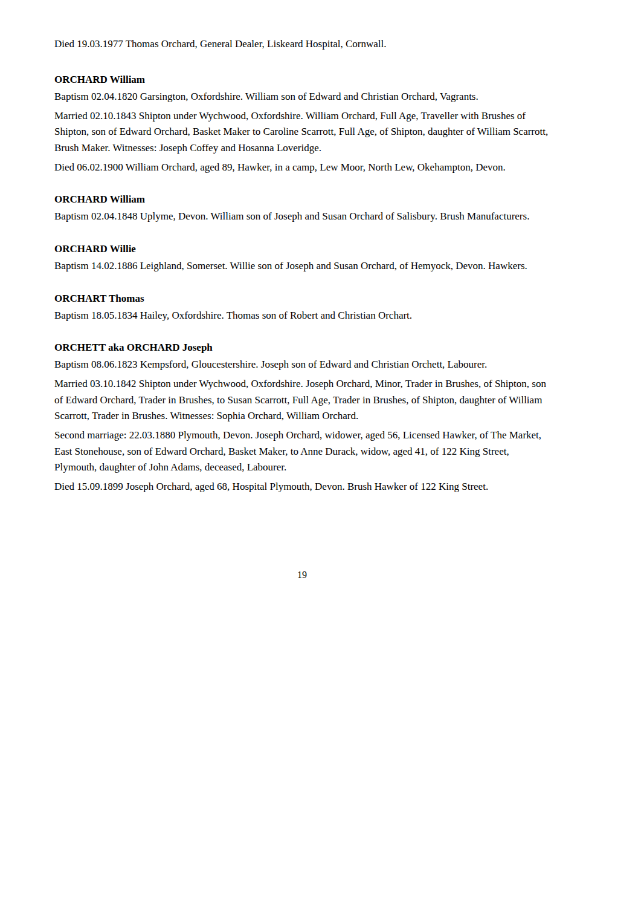Died 19.03.1977 Thomas Orchard, General Dealer, Liskeard Hospital, Cornwall.
ORCHARD William
Baptism 02.04.1820 Garsington, Oxfordshire. William son of Edward and Christian Orchard, Vagrants.
Married 02.10.1843 Shipton under Wychwood, Oxfordshire. William Orchard, Full Age, Traveller with Brushes of Shipton, son of Edward Orchard, Basket Maker to Caroline Scarrott, Full Age, of Shipton, daughter of William Scarrott, Brush Maker. Witnesses: Joseph Coffey and Hosanna Loveridge.
Died 06.02.1900 William Orchard, aged 89, Hawker, in a camp, Lew Moor, North Lew, Okehampton, Devon.
ORCHARD William
Baptism 02.04.1848 Uplyme, Devon. William son of Joseph and Susan Orchard of Salisbury. Brush Manufacturers.
ORCHARD Willie
Baptism 14.02.1886 Leighland, Somerset. Willie son of Joseph and Susan Orchard, of Hemyock, Devon. Hawkers.
ORCHART Thomas
Baptism 18.05.1834 Hailey, Oxfordshire. Thomas son of Robert and Christian Orchart.
ORCHETT aka ORCHARD Joseph
Baptism 08.06.1823 Kempsford, Gloucestershire. Joseph son of Edward and Christian Orchett, Labourer.
Married 03.10.1842 Shipton under Wychwood, Oxfordshire. Joseph Orchard, Minor, Trader in Brushes, of Shipton, son of Edward Orchard, Trader in Brushes, to Susan Scarrott, Full Age, Trader in Brushes, of Shipton, daughter of William Scarrott, Trader in Brushes. Witnesses: Sophia Orchard, William Orchard.
Second marriage: 22.03.1880 Plymouth, Devon. Joseph Orchard, widower, aged 56, Licensed Hawker, of The Market, East Stonehouse, son of Edward Orchard, Basket Maker, to Anne Durack, widow, aged 41, of 122 King Street, Plymouth, daughter of John Adams, deceased, Labourer.
Died 15.09.1899 Joseph Orchard, aged 68, Hospital Plymouth, Devon. Brush Hawker of 122 King Street.
19